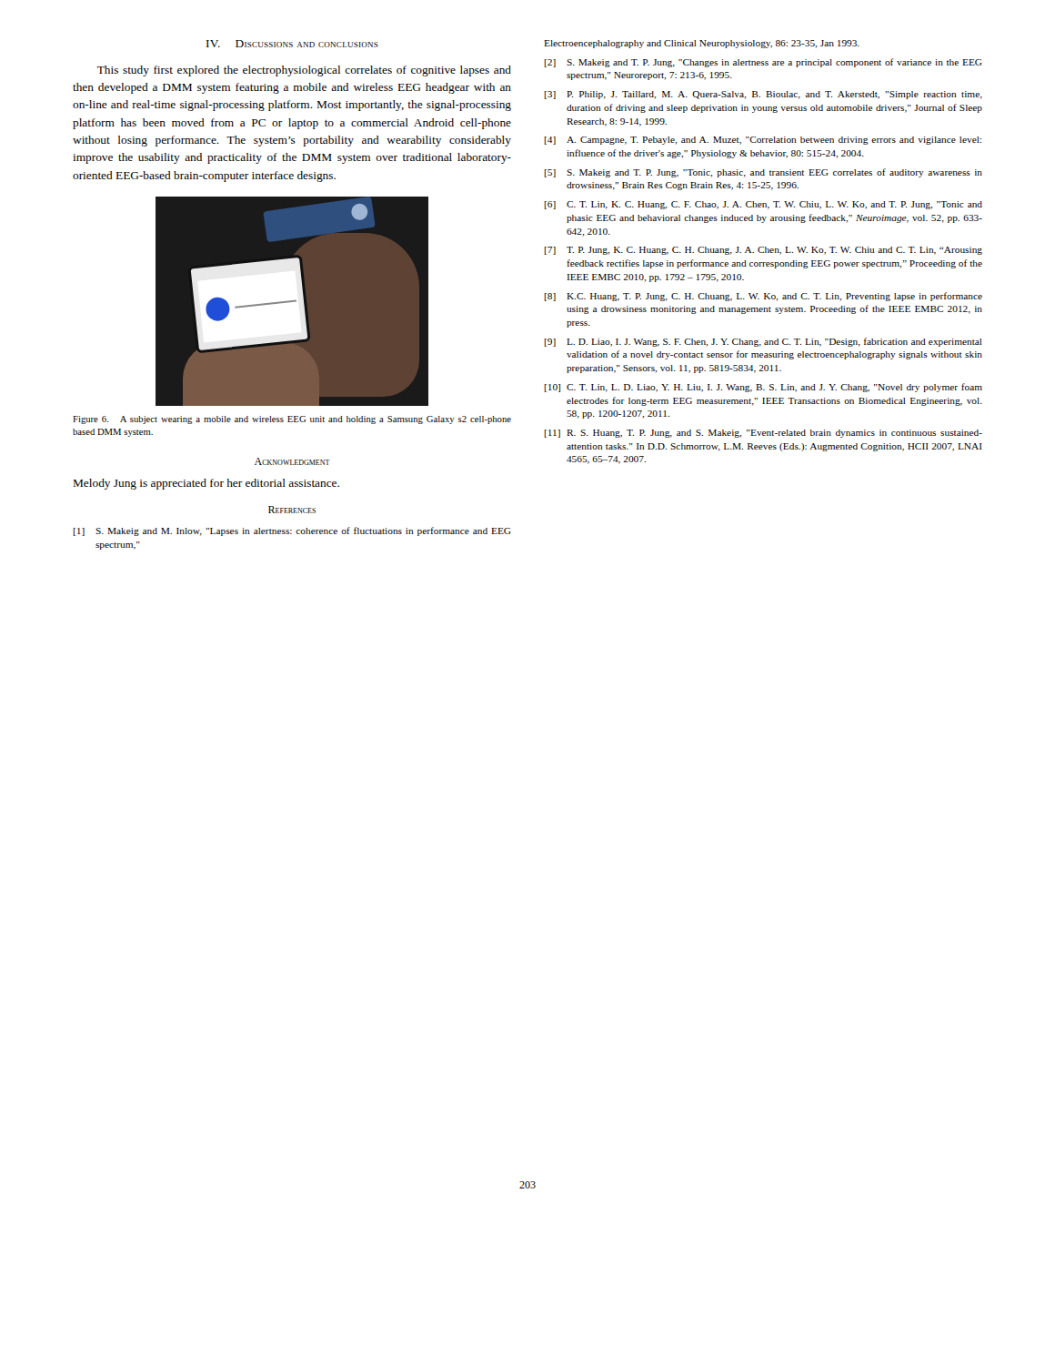IV. Discussions and conclusions
This study first explored the electrophysiological correlates of cognitive lapses and then developed a DMM system featuring a mobile and wireless EEG headgear with an on-line and real-time signal-processing platform. Most importantly, the signal-processing platform has been moved from a PC or laptop to a commercial Android cell-phone without losing performance. The system’s portability and wearability considerably improve the usability and practicality of the DMM system over traditional laboratory-oriented EEG-based brain-computer interface designs.
Figure 6. A subject wearing a mobile and wireless EEG unit and holding a Samsung Galaxy s2 cell-phone based DMM system.
Acknowledgment
Melody Jung is appreciated for her editorial assistance.
References
[1] S. Makeig and M. Inlow, "Lapses in alertness: coherence of fluctuations in performance and EEG spectrum,"
Electroencephalography and Clinical Neurophysiology, 86: 23-35, Jan 1993.
[2] S. Makeig and T. P. Jung, "Changes in alertness are a principal component of variance in the EEG spectrum," Neuroreport, 7: 213-6, 1995.
[3] P. Philip, J. Taillard, M. A. Quera-Salva, B. Bioulac, and T. Akerstedt, "Simple reaction time, duration of driving and sleep deprivation in young versus old automobile drivers," Journal of Sleep Research, 8: 9-14, 1999.
[4] A. Campagne, T. Pebayle, and A. Muzet, "Correlation between driving errors and vigilance level: influence of the driver's age," Physiology & behavior, 80: 515-24, 2004.
[5] S. Makeig and T. P. Jung, "Tonic, phasic, and transient EEG correlates of auditory awareness in drowsiness," Brain Res Cogn Brain Res, 4: 15-25, 1996.
[6] C. T. Lin, K. C. Huang, C. F. Chao, J. A. Chen, T. W. Chiu, L. W. Ko, and T. P. Jung, "Tonic and phasic EEG and behavioral changes induced by arousing feedback," Neuroimage, vol. 52, pp. 633-642, 2010.
[7] T. P. Jung, K. C. Huang, C. H. Chuang, J. A. Chen, L. W. Ko, T. W. Chiu and C. T. Lin, “Arousing feedback rectifies lapse in performance and corresponding EEG power spectrum,” Proceeding of the IEEE EMBC 2010, pp. 1792 – 1795, 2010.
[8] K.C. Huang, T. P. Jung, C. H. Chuang, L. W. Ko, and C. T. Lin, Preventing lapse in performance using a drowsiness monitoring and management system. Proceeding of the IEEE EMBC 2012, in press.
[9] L. D. Liao, I. J. Wang, S. F. Chen, J. Y. Chang, and C. T. Lin, "Design, fabrication and experimental validation of a novel dry-contact sensor for measuring electroencephalography signals without skin preparation," Sensors, vol. 11, pp. 5819-5834, 2011.
[10] C. T. Lin, L. D. Liao, Y. H. Liu, I. J. Wang, B. S. Lin, and J. Y. Chang, "Novel dry polymer foam electrodes for long-term EEG measurement," IEEE Transactions on Biomedical Engineering, vol. 58, pp. 1200-1207, 2011.
[11] R. S. Huang, T. P. Jung, and S. Makeig, "Event-related brain dynamics in continuous sustained-attention tasks." In D.D. Schmorrow, L.M. Reeves (Eds.): Augmented Cognition, HCII 2007, LNAI 4565, 65–74, 2007.
203